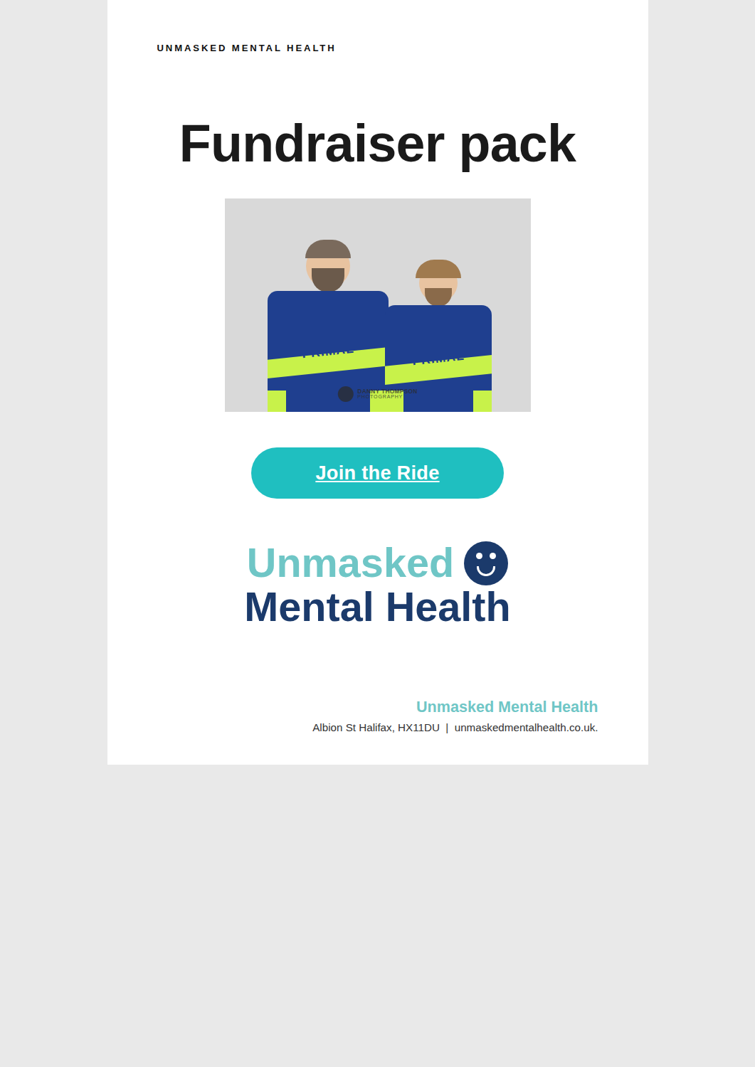Unmasked Mental Health
Fundraiser pack
PRIMAL
PRIMAL
Danny ThompsonPhotography
Join the Ride
Unmasked
Mental Health
Unmasked Mental Health
Albion St Halifax, HX11DU | unmaskedmentalhealth.co.uk.